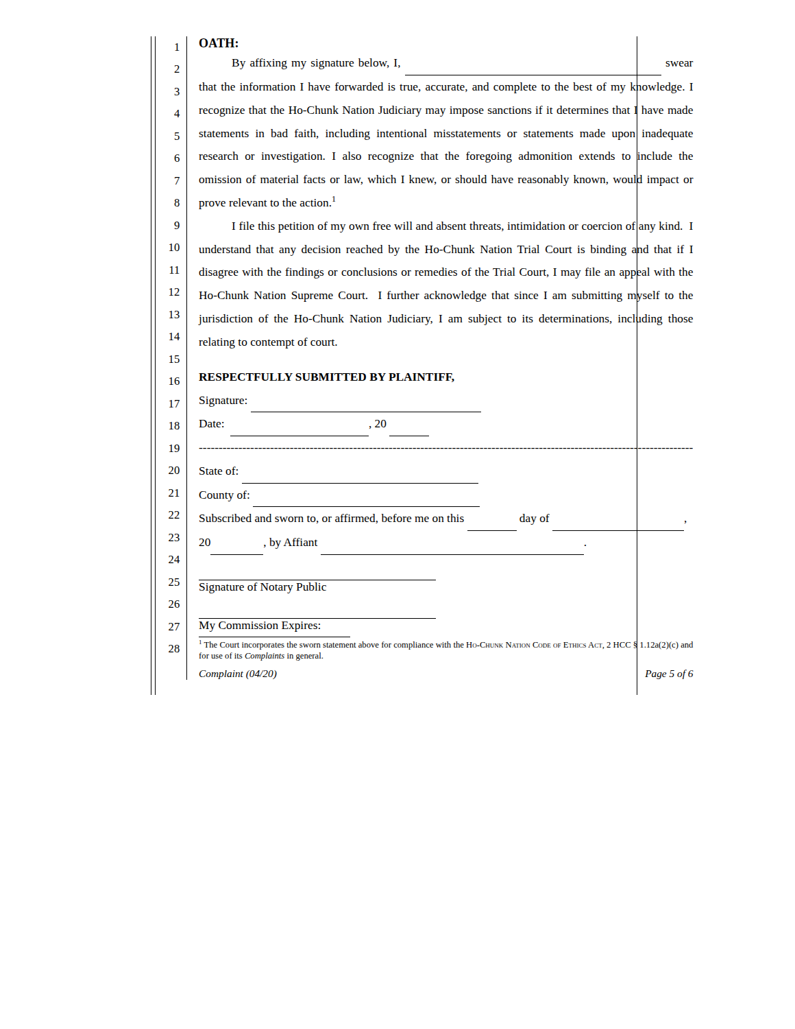1
2
3
4
5
6
7
8
9
10
11
12
13
14
15
16
17
18
19
20
21
22
23
24
25
26
27
28
OATH:
By affixing my signature below, I, swear that the information I have forwarded is true, accurate, and complete to the best of my knowledge. I recognize that the Ho-Chunk Nation Judiciary may impose sanctions if it determines that I have made statements in bad faith, including intentional misstatements or statements made upon inadequate research or investigation. I also recognize that the foregoing admonition extends to include the omission of material facts or law, which I knew, or should have reasonably known, would impact or prove relevant to the action.1
I file this petition of my own free will and absent threats, intimidation or coercion of any kind. I understand that any decision reached by the Ho-Chunk Nation Trial Court is binding and that if I disagree with the findings or conclusions or remedies of the Trial Court, I may file an appeal with the Ho-Chunk Nation Supreme Court. I further acknowledge that since I am submitting myself to the jurisdiction of the Ho-Chunk Nation Judiciary, I am subject to its determinations, including those relating to contempt of court.
RESPECTFULLY SUBMITTED BY PLAINTIFF,
Signature:
Date: , 20
-----------------------------------------------------------------------------------------------------------------------------
State of:
County of:
Subscribed and sworn to, or affirmed, before me on this day of ,
20 , by Affiant .
Signature of Notary Public
My Commission Expires:
1 The Court incorporates the sworn statement above for compliance with the Ho-Chunk Nation Code of Ethics Act, 2 HCC § 1.12a(2)(c) and for use of its Complaints in general.
Complaint (04/20)
Page 5 of 6